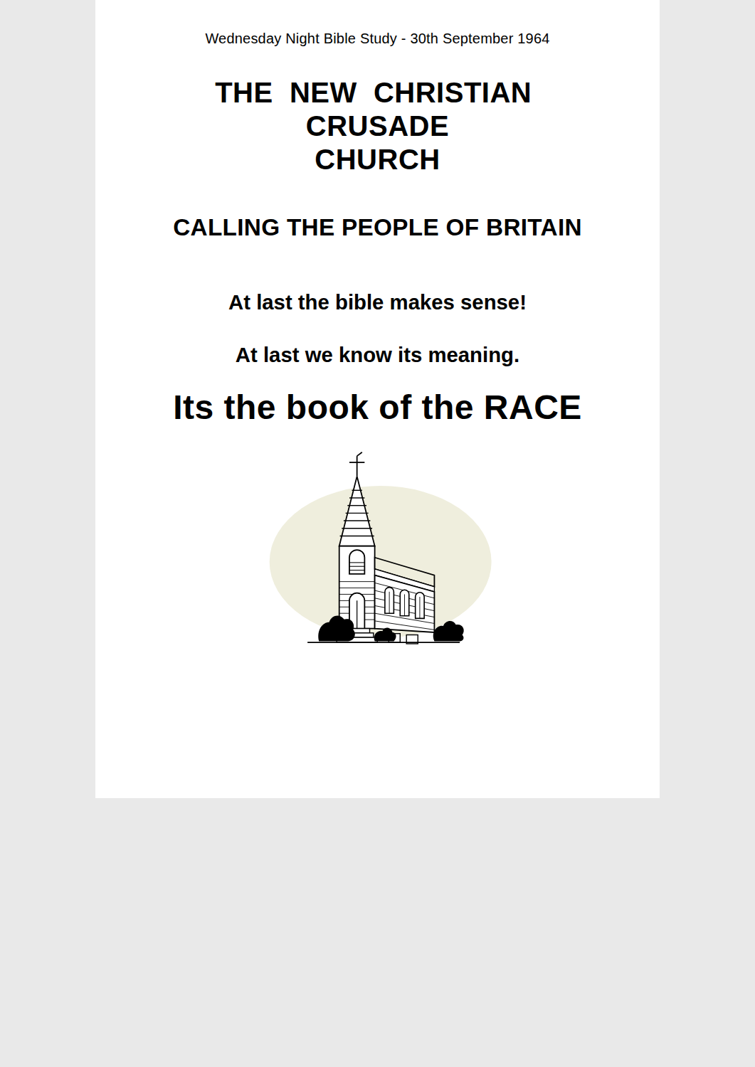Wednesday Night Bible Study - 30th September 1964
THE NEW CHRISTIAN CRUSADE
CHURCH
CALLING THE PEOPLE OF BRITAIN
At last the bible makes sense!
At last we know its meaning.
Its the book of the RACE